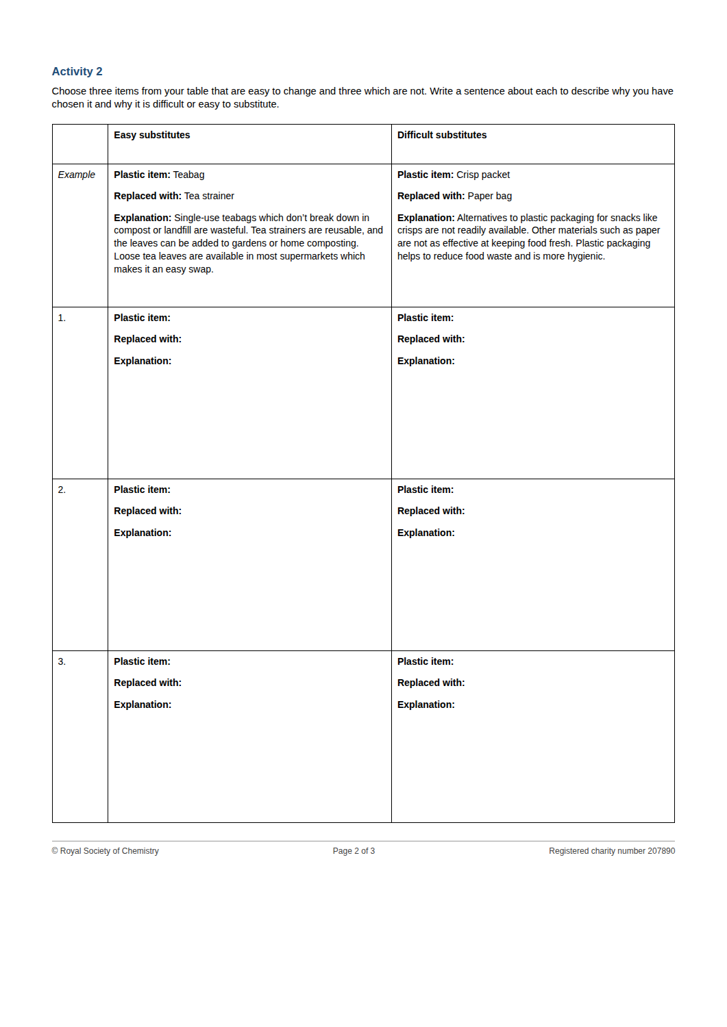Activity 2
Choose three items from your table that are easy to change and three which are not. Write a sentence about each to describe why you have chosen it and why it is difficult or easy to substitute.
| | Easy substitutes | Difficult substitutes |
| --- | --- | --- |
| Example | Plastic item: Teabag Replaced with: Tea strainer Explanation: Single-use teabags which don’t break down in compost or landfill are wasteful. Tea strainers are reusable, and the leaves can be added to gardens or home composting. Loose tea leaves are available in most supermarkets which makes it an easy swap. | Plastic item: Crisp packet Replaced with: Paper bag Explanation: Alternatives to plastic packaging for snacks like crisps are not readily available. Other materials such as paper are not as effective at keeping food fresh. Plastic packaging helps to reduce food waste and is more hygienic. |
| 1. | Plastic item: Replaced with: Explanation: | Plastic item: Replaced with: Explanation: |
| 2. | Plastic item: Replaced with: Explanation: | Plastic item: Replaced with: Explanation: |
| 3. | Plastic item: Replaced with: Explanation: | Plastic item: Replaced with: Explanation: |
© Royal Society of Chemistry Page 2 of 3 Registered charity number 207890